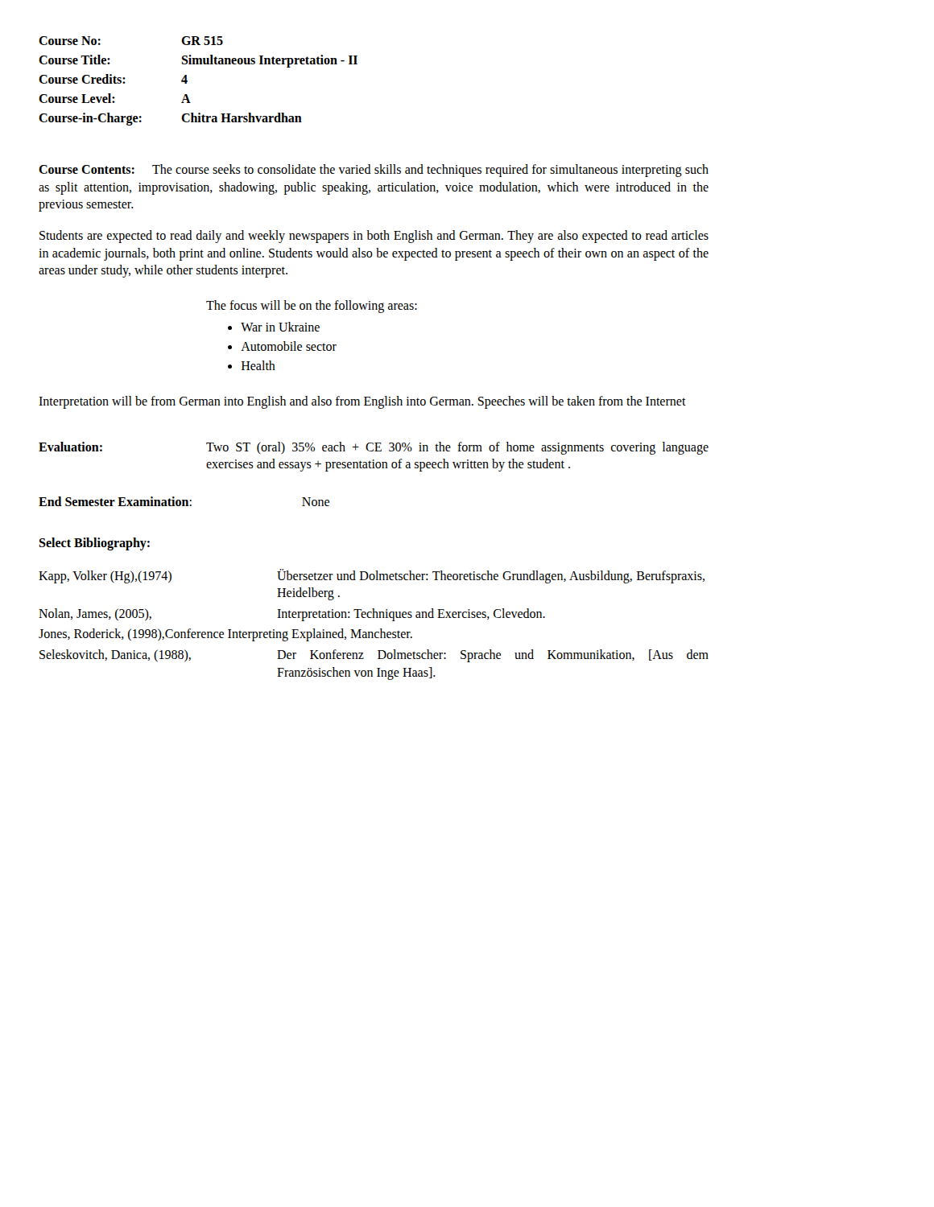| Course No: | GR 515 |
| Course Title: | Simultaneous Interpretation - II |
| Course Credits: | 4 |
| Course Level: | A |
| Course-in-Charge: | Chitra Harshvardhan |
Course Contents: The course seeks to consolidate the varied skills and techniques required for simultaneous interpreting such as split attention, improvisation, shadowing, public speaking, articulation, voice modulation, which were introduced in the previous semester.
Students are expected to read daily and weekly newspapers in both English and German. They are also expected to read articles in academic journals, both print and online. Students would also be expected to present a speech of their own on an aspect of the areas under study, while other students interpret.
The focus will be on the following areas:
War in Ukraine
Automobile sector
Health
Interpretation will be from German into English and also from English into German. Speeches will be taken from the Internet
| Evaluation: | Two ST (oral) 35% each + CE 30% in the form of home assignments covering language exercises and essays + presentation of a speech written by the student . |
End Semester Examination:None
Select Bibliography:
| Kapp, Volker (Hg),(1974) | Übersetzer und Dolmetscher: Theoretische Grundlagen, Ausbildung, Berufspraxis, Heidelberg . |
| Nolan, James, (2005), | Interpretation: Techniques and Exercises, Clevedon. |
| Jones, Roderick, (1998),Conference Interpreting Explained, Manchester. |
| Seleskovitch, Danica, (1988), | Der Konferenz Dolmetscher: Sprache und Kommunikation, [Aus dem Französischen von Inge Haas]. |